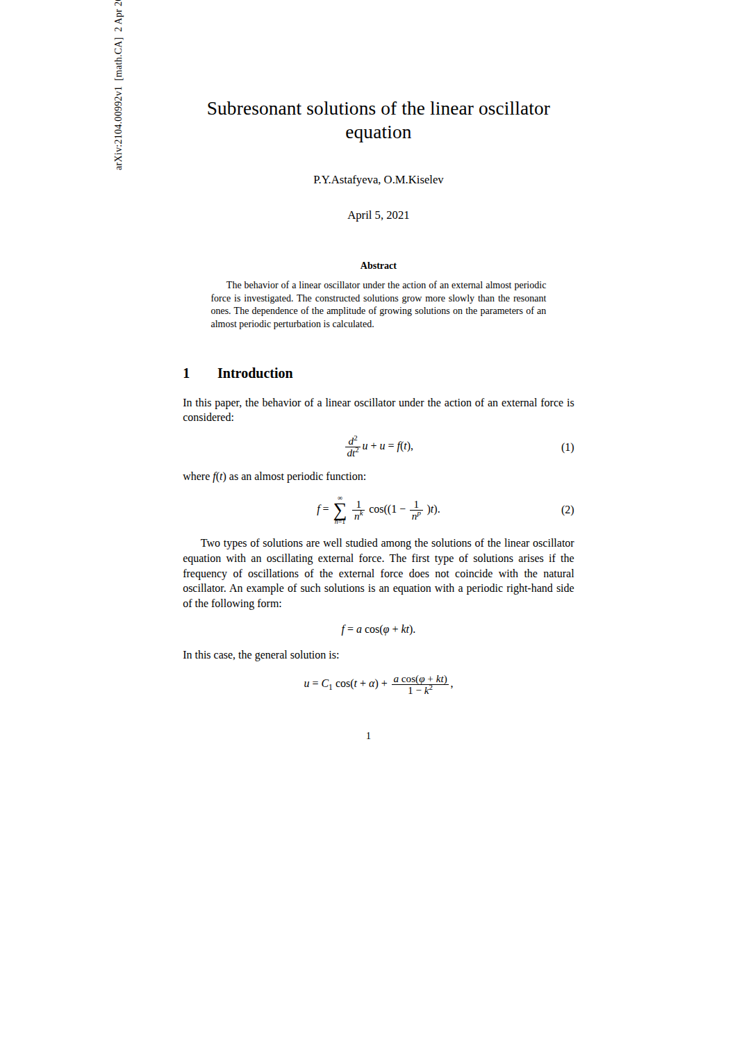arXiv:2104.00992v1 [math.CA] 2 Apr 2021
Subresonant solutions of the linear oscillator
equation
P.Y.Astafyeva, O.M.Kiselev
April 5, 2021
Abstract
The behavior of a linear oscillator under the action of an external almost periodic force is investigated. The constructed solutions grow more slowly than the resonant ones. The dependence of the amplitude of growing solutions on the parameters of an almost periodic perturbation is calculated.
1 Introduction
In this paper, the behavior of a linear oscillator under the action of an external force is considered:
d2 dt2 u + u = f(t), (1)
where f(t) as an almost periodic function:
f = ∞ ∑ n=1 1 nk cos((1 − 1 np )t). (2)
Two types of solutions are well studied among the solutions of the linear oscillator equation with an oscillating external force. The first type of solutions arises if the frequency of oscillations of the external force does not coincide with the natural oscillator. An example of such solutions is an equation with a periodic right-hand side of the following form:
f = a cos(φ + kt).
In this case, the general solution is:
u = C1 cos(t + α) + a cos(φ + kt) 1 − k2,
1